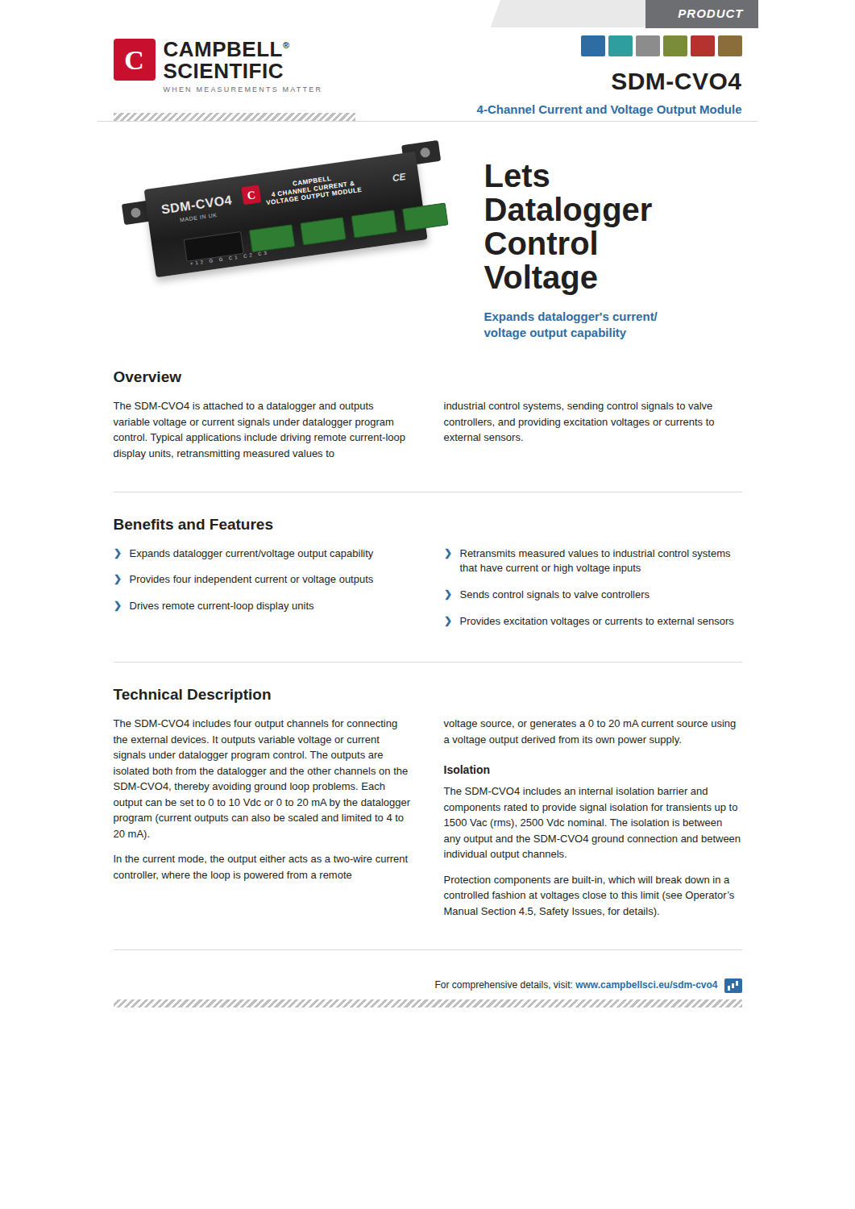Product
C
CAMPBELL® SCIENTIFIC When Measurements Matter
SDM-CVO4
4-Channel Current and Voltage Output Module
SDM-CVO4 MADE IN UK
C
CAMPBELL
4 CHANNEL CURRENT &
VOLTAGE OUTPUT MODULE
CE
+12 G G C1 C2 C3
Lets
Datalogger
Control
Voltage
Expands datalogger's current/
voltage output capability
Overview
The SDM-CVO4 is attached to a datalogger and outputs variable voltage or current signals under datalogger program control. Typical applications include driving remote current-loop display units, retransmitting measured values to
industrial control systems, sending control signals to valve controllers, and providing excitation voltages or currents to external sensors.
Benefits and Features
Expands datalogger current/voltage output capability
Provides four independent current or voltage outputs
Drives remote current-loop display units
Retransmits measured values to industrial control systems that have current or high voltage inputs
Sends control signals to valve controllers
Provides excitation voltages or currents to external sensors
Technical Description
The SDM-CVO4 includes four output channels for connecting the external devices. It outputs variable voltage or current signals under datalogger program control. The outputs are isolated both from the datalogger and the other channels on the SDM-CVO4, thereby avoiding ground loop problems. Each output can be set to 0 to 10 Vdc or 0 to 20 mA by the datalogger program (current outputs can also be scaled and limited to 4 to 20 mA).
In the current mode, the output either acts as a two-wire current controller, where the loop is powered from a remote
voltage source, or generates a 0 to 20 mA current source using a voltage output derived from its own power supply.
Isolation
The SDM-CVO4 includes an internal isolation barrier and components rated to provide signal isolation for transients up to 1500 Vac (rms), 2500 Vdc nominal. The isolation is between any output and the SDM-CVO4 ground connection and between individual output channels.
Protection components are built-in, which will break down in a controlled fashion at voltages close to this limit (see Operator’s Manual Section 4.5, Safety Issues, for details).
For comprehensive details, visit: www.campbellsci.eu/sdm-cvo4